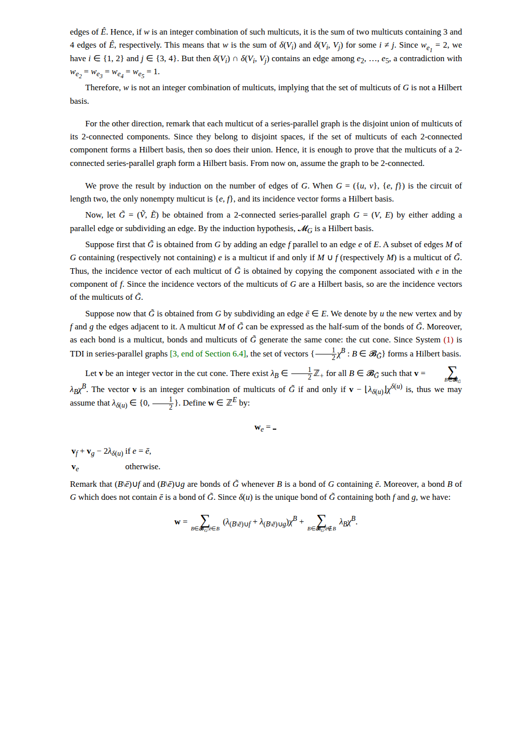edges of Ê. Hence, if w is an integer combination of such multicuts, it is the sum of two multicuts containing 3 and 4 edges of Ê, respectively. This means that w is the sum of δ(Vi) and δ(Vi, Vj) for some i ≠ j. Since we1 = 2, we have i ∈ {1, 2} and j ∈ {3, 4}. But then δ(Vi) ∩ δ(Vi, Vj) contains an edge among e2, …, e5, a contradiction with we2 = we3 = we4 = we5 = 1.
Therefore, w is not an integer combination of multicuts, implying that the set of multicuts of G is not a Hilbert basis.
For the other direction, remark that each multicut of a series-parallel graph is the disjoint union of multicuts of its 2-connected components. Since they belong to disjoint spaces, if the set of multicuts of each 2-connected component forms a Hilbert basis, then so does their union. Hence, it is enough to prove that the multicuts of a 2-connected series-parallel graph form a Hilbert basis. From now on, assume the graph to be 2-connected.
We prove the result by induction on the number of edges of G. When G = ({u, v}, {e, f}) is the circuit of length two, the only nonempty multicut is {e, f}, and its incidence vector forms a Hilbert basis.
Now, let G̃ = (Ṽ, Ẽ) be obtained from a 2-connected series-parallel graph G = (V, E) by either adding a parallel edge or subdividing an edge. By the induction hypothesis, 𝓜G is a Hilbert basis.
Suppose first that G̃ is obtained from G by adding an edge f parallel to an edge e of E. A subset of edges M of G containing (respectively not containing) e is a multicut if and only if M ∪ f (respectively M) is a multicut of G̃. Thus, the incidence vector of each multicut of G̃ is obtained by copying the component associated with e in the component of f. Since the incidence vectors of the multicuts of G are a Hilbert basis, so are the incidence vectors of the multicuts of G̃.
Suppose now that G̃ is obtained from G by subdividing an edge ē ∈ E. We denote by u the new vertex and by f and g the edges adjacent to it. A multicut M of G̃ can be expressed as the half-sum of the bonds of G̃. Moreover, as each bond is a multicut, bonds and multicuts of G̃ generate the same cone: the cut cone. Since System (1) is TDI in series-parallel graphs [3, end of Section 6.4], the set of vectors {12 χB : B ∈ 𝓑G̃} forms a Hilbert basis.
Let v be an integer vector in the cut cone. There exist λB ∈ 12 ℤ+ for all B ∈ 𝓑G̃ such that v = ∑B∈𝓑G̃ λBχB. The vector v is an integer combination of multicuts of G̃ if and only if v − ⌊λδ(u)⌋χδ(u) is, thus we may assume that λδ(u) ∈ {0, 12}. Define w ∈ ℤE by:
we =
| v f + v g − 2 λ δ ( u ) | if e = ē , |
| v e | otherwise. |
Remark that (B\ē)∪f and (B\ē)∪g are bonds of G̃ whenever B is a bond of G containing ē. Moreover, a bond B of G which does not contain ē is a bond of G̃. Since δ(u) is the unique bond of G̃ containing both f and g, we have:
w = ∑B∈𝓑G:ē∈B (λ(B\ē)∪f + λ(B\ē)∪g)χB + ∑B∈𝓑G:ē∉B λBχB.